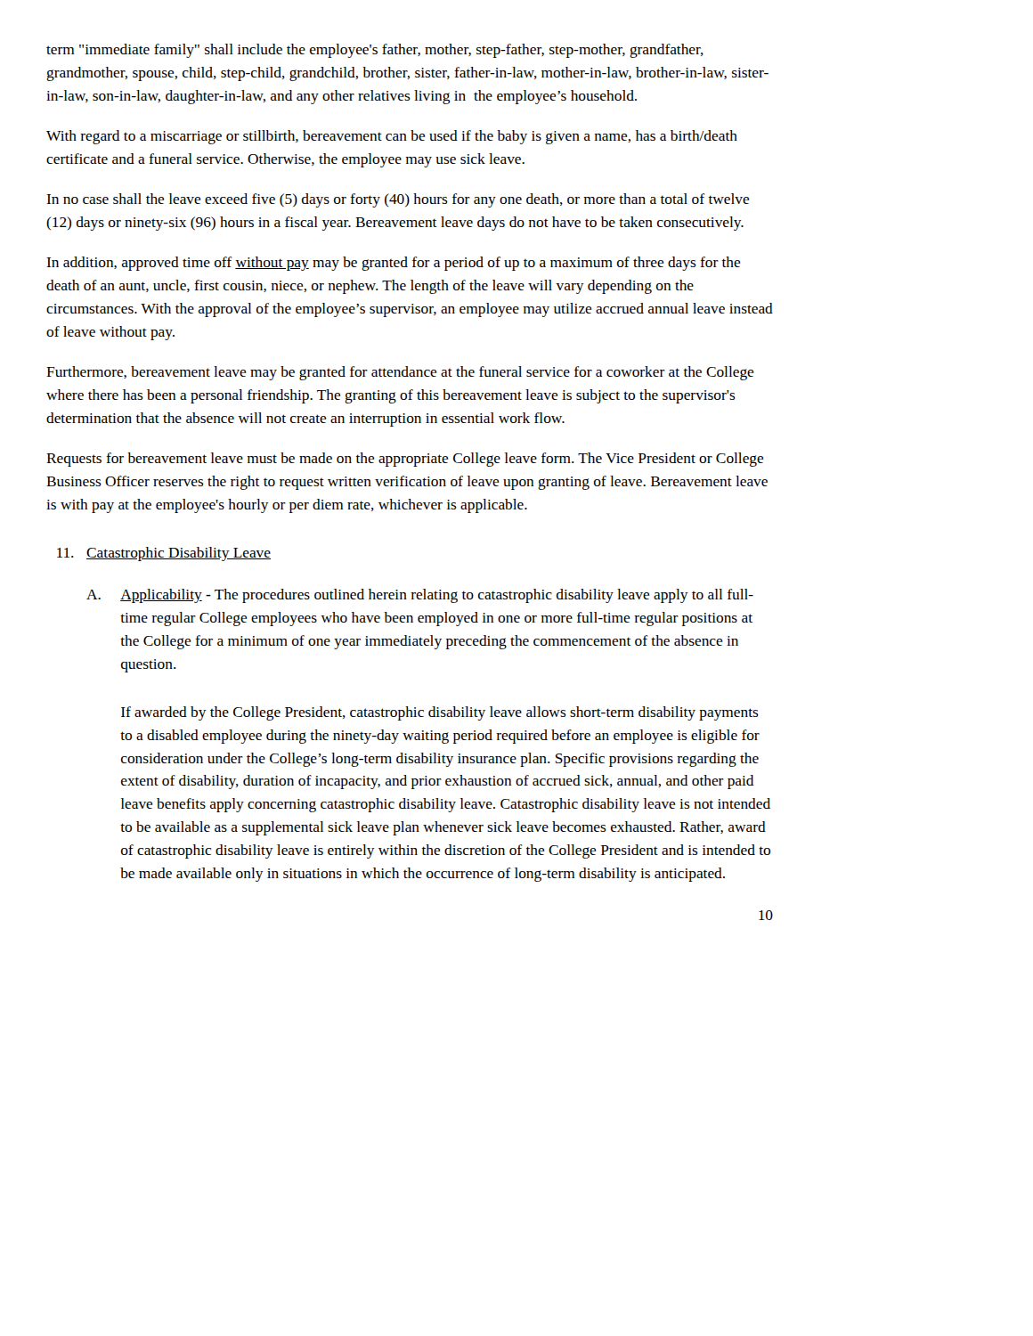term "immediate family" shall include the employee's father, mother, step-father, step-mother, grandfather, grandmother, spouse, child, step-child, grandchild, brother, sister, father-in-law, mother-in-law, brother-in-law, sister-in-law, son-in-law, daughter-in-law, and any other relatives living in the employee’s household.
With regard to a miscarriage or stillbirth, bereavement can be used if the baby is given a name, has a birth/death certificate and a funeral service. Otherwise, the employee may use sick leave.
In no case shall the leave exceed five (5) days or forty (40) hours for any one death, or more than a total of twelve (12) days or ninety-six (96) hours in a fiscal year. Bereavement leave days do not have to be taken consecutively.
In addition, approved time off without pay may be granted for a period of up to a maximum of three days for the death of an aunt, uncle, first cousin, niece, or nephew. The length of the leave will vary depending on the circumstances. With the approval of the employee’s supervisor, an employee may utilize accrued annual leave instead of leave without pay.
Furthermore, bereavement leave may be granted for attendance at the funeral service for a coworker at the College where there has been a personal friendship. The granting of this bereavement leave is subject to the supervisor's determination that the absence will not create an interruption in essential work flow.
Requests for bereavement leave must be made on the appropriate College leave form. The Vice President or College Business Officer reserves the right to request written verification of leave upon granting of leave. Bereavement leave is with pay at the employee's hourly or per diem rate, whichever is applicable.
Catastrophic Disability Leave
Applicability - The procedures outlined herein relating to catastrophic disability leave apply to all full-time regular College employees who have been employed in one or more full-time regular positions at the College for a minimum of one year immediately preceding the commencement of the absence in question.
If awarded by the College President, catastrophic disability leave allows short-term disability payments to a disabled employee during the ninety-day waiting period required before an employee is eligible for consideration under the College’s long-term disability insurance plan. Specific provisions regarding the extent of disability, duration of incapacity, and prior exhaustion of accrued sick, annual, and other paid leave benefits apply concerning catastrophic disability leave. Catastrophic disability leave is not intended to be available as a supplemental sick leave plan whenever sick leave becomes exhausted. Rather, award of catastrophic disability leave is entirely within the discretion of the College President and is intended to be made available only in situations in which the occurrence of long-term disability is anticipated.
10